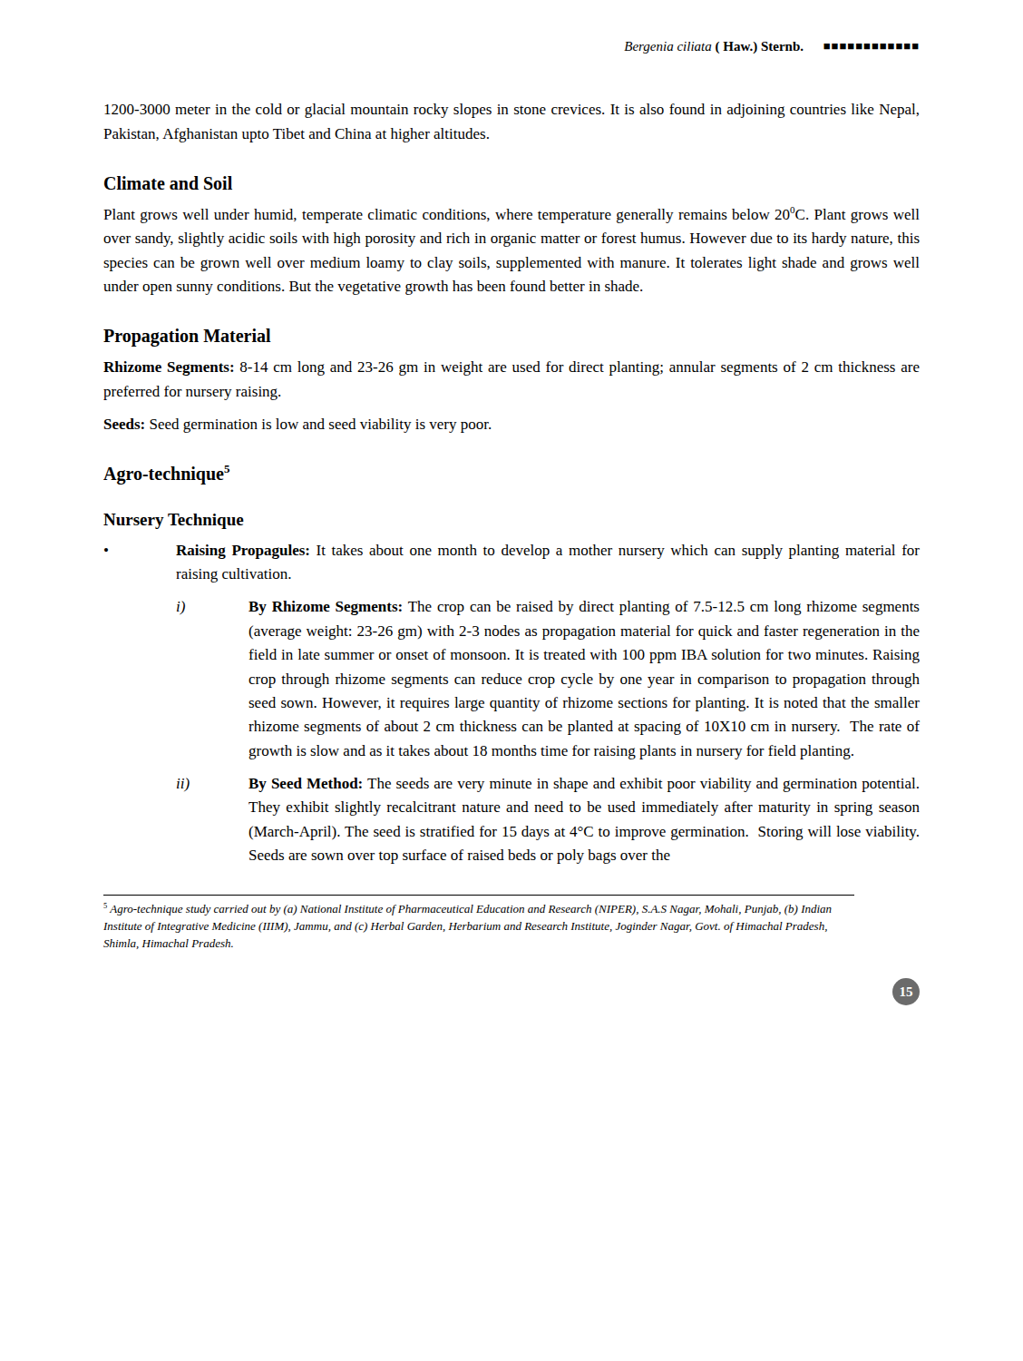Bergenia ciliata ( Haw.) Sternb. ■■■■■■■■■■■■
1200-3000 meter in the cold or glacial mountain rocky slopes in stone crevices. It is also found in adjoining countries like Nepal, Pakistan, Afghanistan upto Tibet and China at higher altitudes.
Climate and Soil
Plant grows well under humid, temperate climatic conditions, where temperature generally remains below 200C. Plant grows well over sandy, slightly acidic soils with high porosity and rich in organic matter or forest humus. However due to its hardy nature, this species can be grown well over medium loamy to clay soils, supplemented with manure. It tolerates light shade and grows well under open sunny conditions. But the vegetative growth has been found better in shade.
Propagation Material
Rhizome Segments: 8-14 cm long and 23-26 gm in weight are used for direct planting; annular segments of 2 cm thickness are preferred for nursery raising.
Seeds: Seed germination is low and seed viability is very poor.
Agro-technique5
Nursery Technique
•
Raising Propagules: It takes about one month to develop a mother nursery which can supply planting material for raising cultivation.
i)
By Rhizome Segments: The crop can be raised by direct planting of 7.5-12.5 cm long rhizome segments (average weight: 23-26 gm) with 2-3 nodes as propagation material for quick and faster regeneration in the field in late summer or onset of monsoon. It is treated with 100 ppm IBA solution for two minutes. Raising crop through rhizome segments can reduce crop cycle by one year in comparison to propagation through seed sown. However, it requires large quantity of rhizome sections for planting. It is noted that the smaller rhizome segments of about 2 cm thickness can be planted at spacing of 10X10 cm in nursery. The rate of growth is slow and as it takes about 18 months time for raising plants in nursery for field planting.
ii)
By Seed Method: The seeds are very minute in shape and exhibit poor viability and germination potential. They exhibit slightly recalcitrant nature and need to be used immediately after maturity in spring season (March-April). The seed is stratified for 15 days at 4°C to improve germination. Storing will lose viability. Seeds are sown over top surface of raised beds or poly bags over the
5 Agro-technique study carried out by (a) National Institute of Pharmaceutical Education and Research (NIPER), S.A.S Nagar, Mohali, Punjab, (b) Indian Institute of Integrative Medicine (IIIM), Jammu, and (c) Herbal Garden, Herbarium and Research Institute, Joginder Nagar, Govt. of Himachal Pradesh, Shimla, Himachal Pradesh.
15